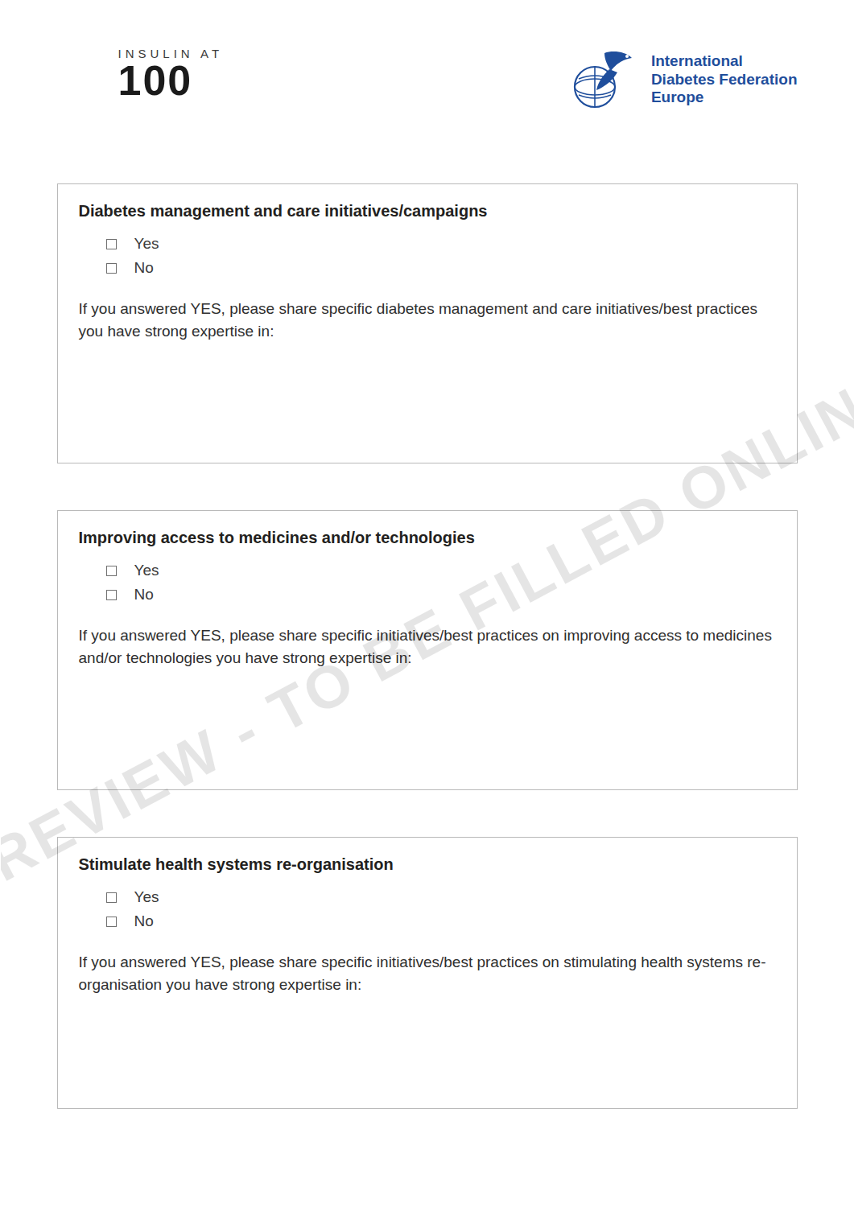PREVIEW - TO BE FILLED ONLINE
INSULIN AT
100
International
Diabetes Federation
Europe
Diabetes management and care initiatives/campaigns
Yes
No
If you answered YES, please share specific diabetes management and care initiatives/best practices you have strong expertise in:
Improving access to medicines and/or technologies
Yes
No
If you answered YES, please share specific initiatives/best practices on improving access to medicines and/or technologies you have strong expertise in:
Stimulate health systems re-organisation
Yes
No
If you answered YES, please share specific initiatives/best practices on stimulating health systems re-organisation you have strong expertise in: